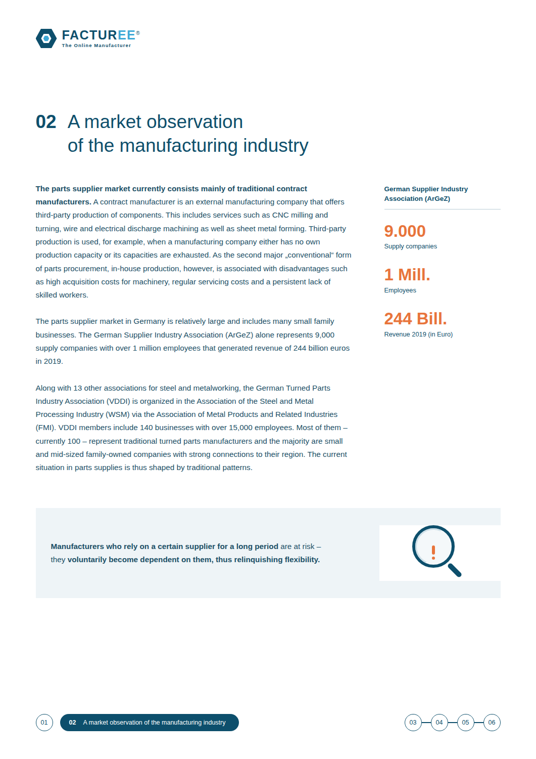FACTUREE®
The Online Manufacturer
02 A market observation
of the manufacturing industry
The parts supplier market currently consists mainly of traditional contract manufacturers. A contract manufacturer is an external manufacturing company that offers third-party production of components. This includes services such as CNC milling and turning, wire and electrical discharge machining as well as sheet metal forming. Third-party production is used, for example, when a manufacturing company either has no own production capacity or its capacities are exhausted. As the second major „conventional“ form of parts procurement, in-house production, however, is associated with disadvantages such as high acquisition costs for machinery, regular servicing costs and a persistent lack of skilled workers.
The parts supplier market in Germany is relatively large and includes many small family businesses. The German Supplier Industry Association (ArGeZ) alone represents 9,000 supply companies with over 1 million employees that generated revenue of 244 billion euros in 2019.
Along with 13 other associations for steel and metalworking, the German Turned Parts Industry Association (VDDI) is organized in the Association of the Steel and Metal Processing Industry (WSM) via the Association of Metal Products and Related Industries (FMI). VDDI members include 140 businesses with over 15,000 employees. Most of them – currently 100 – represent traditional turned parts manufacturers and the majority are small and mid-sized family-owned companies with strong connections to their region. The current situation in parts supplies is thus shaped by traditional patterns.
German Supplier Industry
Association (ArGeZ)
9.000
Supply companies
1 Mill.
Employees
244 Bill.
Revenue 2019 (in Euro)
Manufacturers who rely on a certain supplier for a long period are at risk – they voluntarily become dependent on them, thus relinquishing flexibility.
01
02 A market observation of the manufacturing industry
03
04
05
06